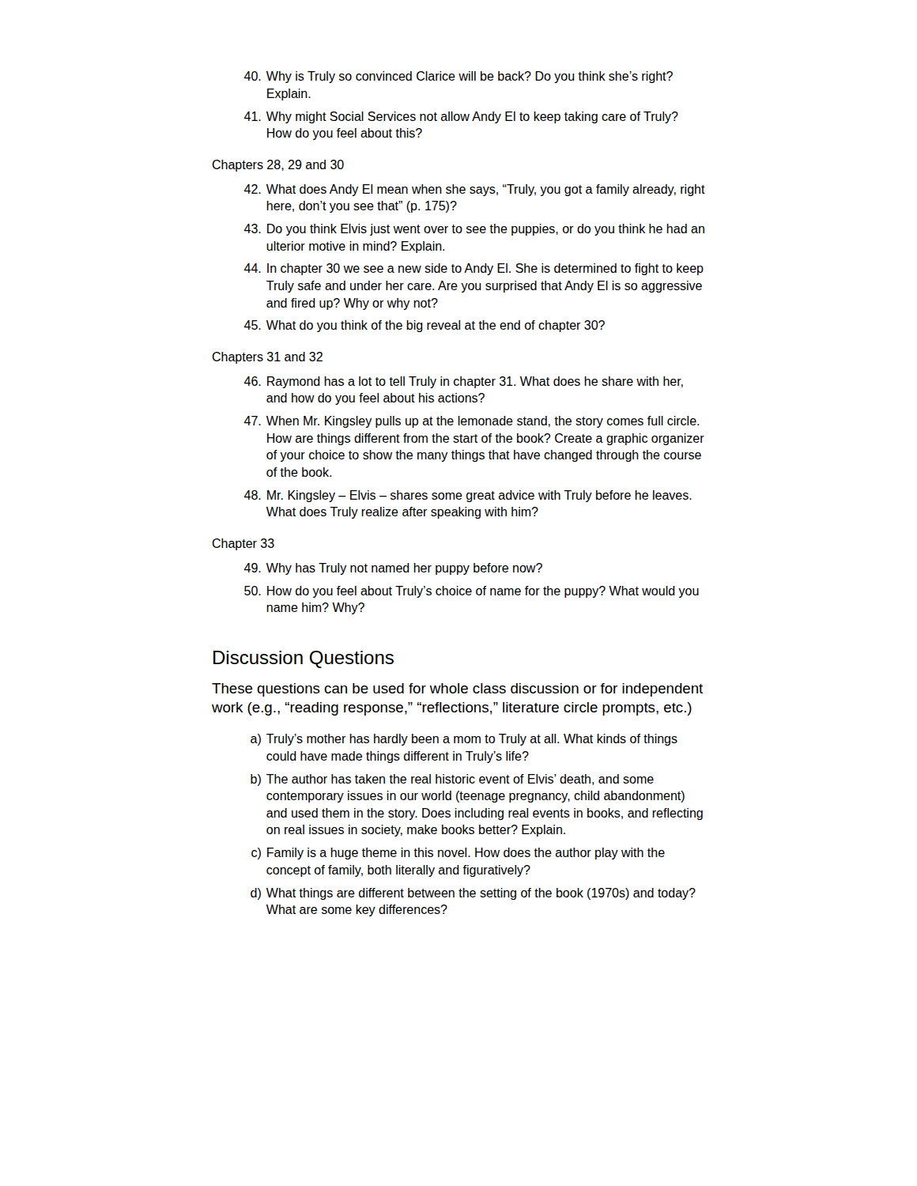Why is Truly so convinced Clarice will be back? Do you think she’s right? Explain.
Why might Social Services not allow Andy El to keep taking care of Truly? How do you feel about this?
Chapters 28, 29 and 30
What does Andy El mean when she says, “Truly, you got a family already, right here, don’t you see that” (p. 175)?
Do you think Elvis just went over to see the puppies, or do you think he had an ulterior motive in mind? Explain.
In chapter 30 we see a new side to Andy El. She is determined to fight to keep Truly safe and under her care. Are you surprised that Andy El is so aggressive and fired up? Why or why not?
What do you think of the big reveal at the end of chapter 30?
Chapters 31 and 32
Raymond has a lot to tell Truly in chapter 31. What does he share with her, and how do you feel about his actions?
When Mr. Kingsley pulls up at the lemonade stand, the story comes full circle. How are things different from the start of the book? Create a graphic organizer of your choice to show the many things that have changed through the course of the book.
Mr. Kingsley – Elvis – shares some great advice with Truly before he leaves. What does Truly realize after speaking with him?
Chapter 33
Why has Truly not named her puppy before now?
How do you feel about Truly’s choice of name for the puppy? What would you name him? Why?
Discussion Questions
These questions can be used for whole class discussion or for independent work (e.g., “reading response,” “reflections,” literature circle prompts, etc.)
Truly’s mother has hardly been a mom to Truly at all. What kinds of things could have made things different in Truly’s life?
The author has taken the real historic event of Elvis’ death, and some contemporary issues in our world (teenage pregnancy, child abandonment) and used them in the story. Does including real events in books, and reflecting on real issues in society, make books better? Explain.
Family is a huge theme in this novel. How does the author play with the concept of family, both literally and figuratively?
What things are different between the setting of the book (1970s) and today? What are some key differences?